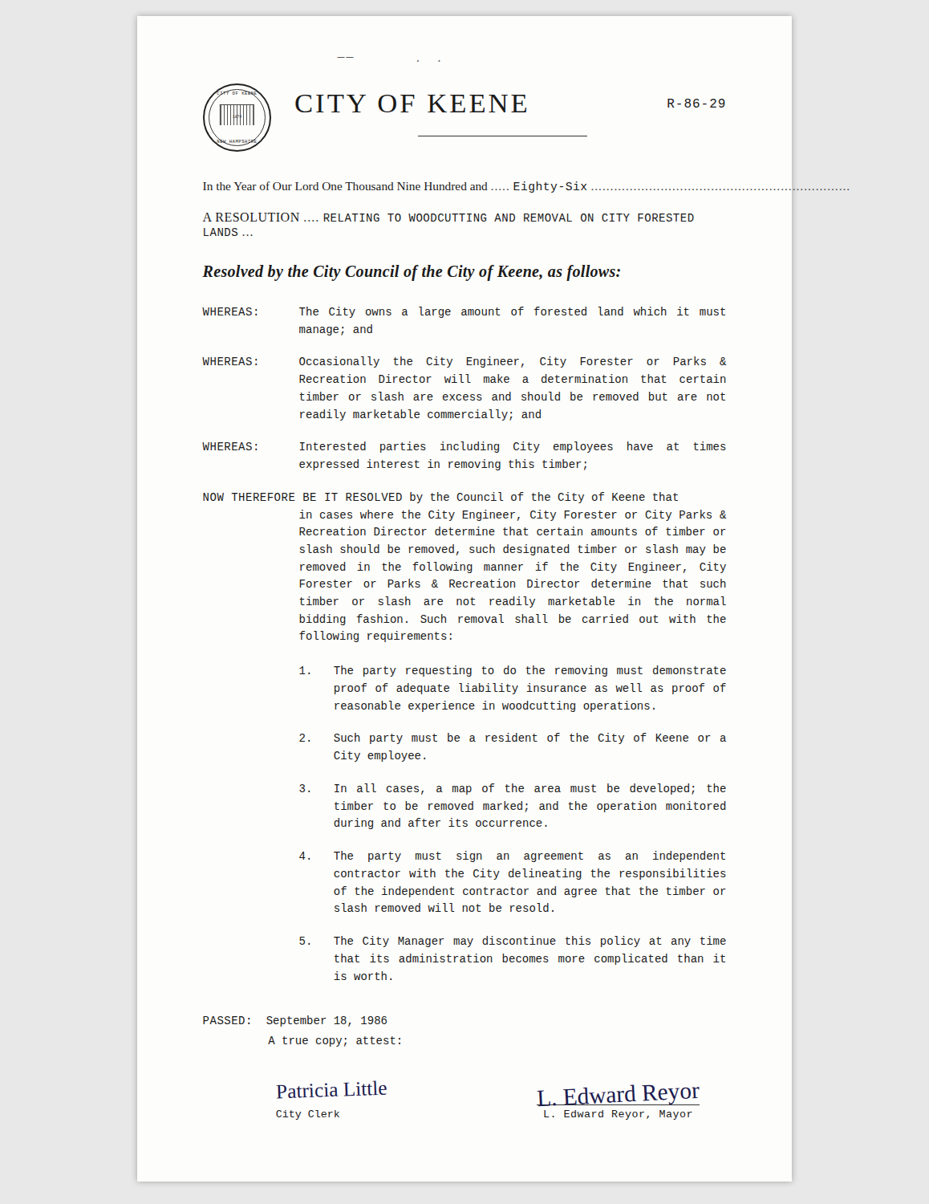——
· ·
CITY OF KEENE
1874
NEW HAMPSHIRE
R-86-29
CITY OF KEENE
In the Year of Our Lord One Thousand Nine Hundred and ..... Eighty-Six ...................................................................
A RESOLUTION .... RELATING TO WOODCUTTING AND REMOVAL ON CITY FORESTED LANDS ...
Resolved by the City Council of the City of Keene, as follows:
WHEREAS:
The City owns a large amount of forested land which it must manage; and
WHEREAS:
Occasionally the City Engineer, City Forester or Parks & Recreation Director will make a determination that certain timber or slash are excess and should be removed but are not readily marketable commercially; and
WHEREAS:
Interested parties including City employees have at times expressed interest in removing this timber;
NOW THEREFORE BE IT RESOLVED by the Council of the City of Keene that in cases where the City Engineer, City Forester or City Parks & Recreation Director determine that certain amounts of timber or slash should be removed, such designated timber or slash may be removed in the following manner if the City Engineer, City Forester or Parks & Recreation Director determine that such timber or slash are not readily marketable in the normal bidding fashion. Such removal shall be carried out with the following requirements:
The party requesting to do the removing must demonstrate proof of adequate liability insurance as well as proof of reasonable experience in woodcutting operations.
Such party must be a resident of the City of Keene or a City employee.
In all cases, a map of the area must be developed; the timber to be removed marked; and the operation monitored during and after its occurrence.
The party must sign an agreement as an independent contractor with the City delineating the responsibilities of the independent contractor and agree that the timber or slash removed will not be resold.
The City Manager may discontinue this policy at any time that its administration becomes more complicated than it is worth.
PASSED: September 18, 1986
A true copy; attest:
Patricia Little
City Clerk
L. Edward Reyor
L. Edward Reyor, Mayor